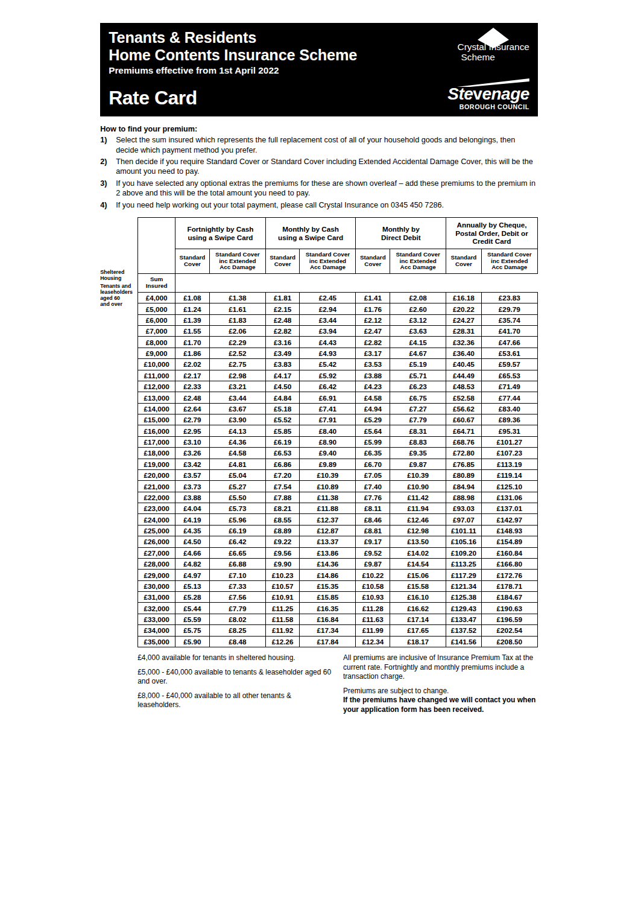Tenants & Residents
Home Contents Insurance Scheme
Premiums effective from 1st April 2022
Rate Card
Crystal InsuranceScheme
Stevenage
BOROUGH COUNCIL
How to find your premium:
Select the sum insured which represents the full replacement cost of all of your household goods and belongings, then decide which payment method you prefer.
Then decide if you require Standard Cover or Standard Cover including Extended Accidental Damage Cover, this will be the amount you need to pay.
If you have selected any optional extras the premiums for these are shown overleaf – add these premiums to the premium in 2 above and this will be the total amount you need to pay.
If you need help working out your total payment, please call Crystal Insurance on 0345 450 7286.
Sheltered
Housing
Tenants and
leaseholders
aged 60
and over
| | Fortnightly by Cash using a Swipe Card | Monthly by Cash using a Swipe Card | Monthly by Direct Debit | Annually by Cheque, Postal Order, Debit or Credit Card |
| --- | --- | --- | --- | --- |
| Standard Cover | Standard Cover inc Extended Acc Damage | Standard Cover | Standard Cover inc Extended Acc Damage | Standard Cover | Standard Cover inc Extended Acc Damage | Standard Cover | Standard Cover inc Extended Acc Damage |
| Sum Insured | |
| £4,000 | £1.08 | £1.38 | £1.81 | £2.45 | £1.41 | £2.08 | £16.18 | £23.83 |
| £5,000 | £1.24 | £1.61 | £2.15 | £2.94 | £1.76 | £2.60 | £20.22 | £29.79 |
| £6,000 | £1.39 | £1.83 | £2.48 | £3.44 | £2.12 | £3.12 | £24.27 | £35.74 |
| £7,000 | £1.55 | £2.06 | £2.82 | £3.94 | £2.47 | £3.63 | £28.31 | £41.70 |
| £8,000 | £1.70 | £2.29 | £3.16 | £4.43 | £2.82 | £4.15 | £32.36 | £47.66 |
| £9,000 | £1.86 | £2.52 | £3.49 | £4.93 | £3.17 | £4.67 | £36.40 | £53.61 |
| £10,000 | £2.02 | £2.75 | £3.83 | £5.42 | £3.53 | £5.19 | £40.45 | £59.57 |
| £11,000 | £2.17 | £2.98 | £4.17 | £5.92 | £3.88 | £5.71 | £44.49 | £65.53 |
| £12,000 | £2.33 | £3.21 | £4.50 | £6.42 | £4.23 | £6.23 | £48.53 | £71.49 |
| £13,000 | £2.48 | £3.44 | £4.84 | £6.91 | £4.58 | £6.75 | £52.58 | £77.44 |
| £14,000 | £2.64 | £3.67 | £5.18 | £7.41 | £4.94 | £7.27 | £56.62 | £83.40 |
| £15,000 | £2.79 | £3.90 | £5.52 | £7.91 | £5.29 | £7.79 | £60.67 | £89.36 |
| £16,000 | £2.95 | £4.13 | £5.85 | £8.40 | £5.64 | £8.31 | £64.71 | £95.31 |
| £17,000 | £3.10 | £4.36 | £6.19 | £8.90 | £5.99 | £8.83 | £68.76 | £101.27 |
| £18,000 | £3.26 | £4.58 | £6.53 | £9.40 | £6.35 | £9.35 | £72.80 | £107.23 |
| £19,000 | £3.42 | £4.81 | £6.86 | £9.89 | £6.70 | £9.87 | £76.85 | £113.19 |
| £20,000 | £3.57 | £5.04 | £7.20 | £10.39 | £7.05 | £10.39 | £80.89 | £119.14 |
| £21,000 | £3.73 | £5.27 | £7.54 | £10.89 | £7.40 | £10.90 | £84.94 | £125.10 |
| £22,000 | £3.88 | £5.50 | £7.88 | £11.38 | £7.76 | £11.42 | £88.98 | £131.06 |
| £23,000 | £4.04 | £5.73 | £8.21 | £11.88 | £8.11 | £11.94 | £93.03 | £137.01 |
| £24,000 | £4.19 | £5.96 | £8.55 | £12.37 | £8.46 | £12.46 | £97.07 | £142.97 |
| £25,000 | £4.35 | £6.19 | £8.89 | £12.87 | £8.81 | £12.98 | £101.11 | £148.93 |
| £26,000 | £4.50 | £6.42 | £9.22 | £13.37 | £9.17 | £13.50 | £105.16 | £154.89 |
| £27,000 | £4.66 | £6.65 | £9.56 | £13.86 | £9.52 | £14.02 | £109.20 | £160.84 |
| £28,000 | £4.82 | £6.88 | £9.90 | £14.36 | £9.87 | £14.54 | £113.25 | £166.80 |
| £29,000 | £4.97 | £7.10 | £10.23 | £14.86 | £10.22 | £15.06 | £117.29 | £172.76 |
| £30,000 | £5.13 | £7.33 | £10.57 | £15.35 | £10.58 | £15.58 | £121.34 | £178.71 |
| £31,000 | £5.28 | £7.56 | £10.91 | £15.85 | £10.93 | £16.10 | £125.38 | £184.67 |
| £32,000 | £5.44 | £7.79 | £11.25 | £16.35 | £11.28 | £16.62 | £129.43 | £190.63 |
| £33,000 | £5.59 | £8.02 | £11.58 | £16.84 | £11.63 | £17.14 | £133.47 | £196.59 |
| £34,000 | £5.75 | £8.25 | £11.92 | £17.34 | £11.99 | £17.65 | £137.52 | £202.54 |
| £35,000 | £5.90 | £8.48 | £12.26 | £17.84 | £12.34 | £18.17 | £141.56 | £208.50 |
£4,000 available for tenants in sheltered housing.
£5,000 - £40,000 available to tenants & leaseholder aged 60 and over.
£8,000 - £40,000 available to all other tenants & leaseholders.
All premiums are inclusive of Insurance Premium Tax at the current rate. Fortnightly and monthly premiums include a transaction charge.
Premiums are subject to change.
If the premiums have changed we will contact you when your application form has been received.